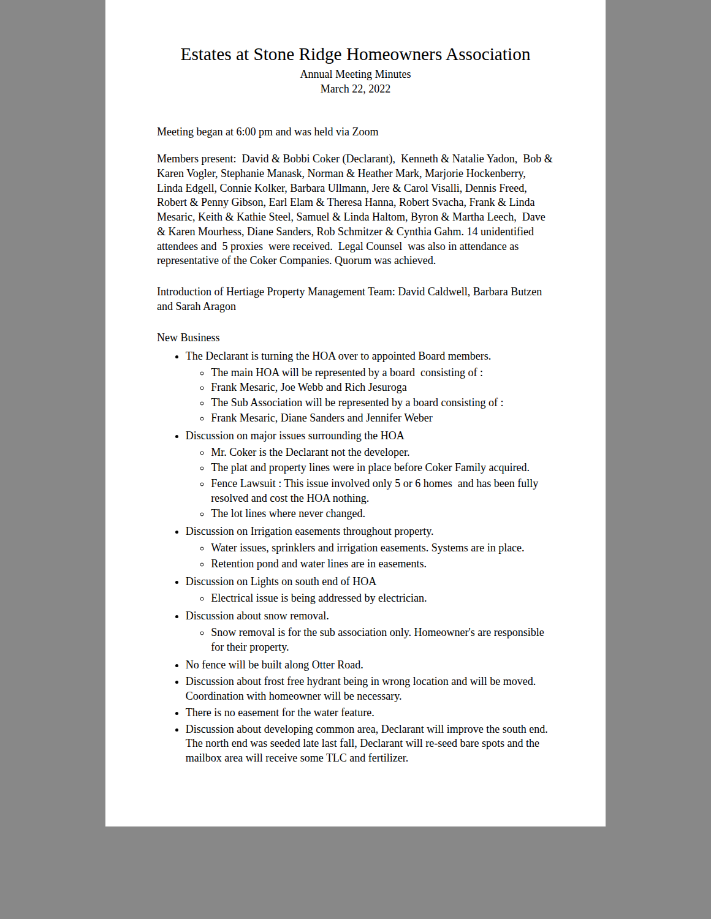Estates at Stone Ridge Homeowners Association
Annual Meeting Minutes
March 22, 2022
Meeting began at 6:00 pm and was held via Zoom
Members present: David & Bobbi Coker (Declarant), Kenneth & Natalie Yadon, Bob & Karen Vogler, Stephanie Manask, Norman & Heather Mark, Marjorie Hockenberry, Linda Edgell, Connie Kolker, Barbara Ullmann, Jere & Carol Visalli, Dennis Freed, Robert & Penny Gibson, Earl Elam & Theresa Hanna, Robert Svacha, Frank & Linda Mesaric, Keith & Kathie Steel, Samuel & Linda Haltom, Byron & Martha Leech, Dave & Karen Mourhess, Diane Sanders, Rob Schmitzer & Cynthia Gahm. 14 unidentified attendees and 5 proxies were received. Legal Counsel was also in attendance as representative of the Coker Companies. Quorum was achieved.
Introduction of Hertiage Property Management Team: David Caldwell, Barbara Butzen and Sarah Aragon
New Business
The Declarant is turning the HOA over to appointed Board members.
The main HOA will be represented by a board consisting of :
Frank Mesaric, Joe Webb and Rich Jesuroga
The Sub Association will be represented by a board consisting of :
Frank Mesaric, Diane Sanders and Jennifer Weber
Discussion on major issues surrounding the HOA
Mr. Coker is the Declarant not the developer.
The plat and property lines were in place before Coker Family acquired.
Fence Lawsuit : This issue involved only 5 or 6 homes and has been fully resolved and cost the HOA nothing.
The lot lines where never changed.
Discussion on Irrigation easements throughout property.
Water issues, sprinklers and irrigation easements. Systems are in place.
Retention pond and water lines are in easements.
Discussion on Lights on south end of HOA
Electrical issue is being addressed by electrician.
Discussion about snow removal.
Snow removal is for the sub association only. Homeowner's are responsible for their property.
No fence will be built along Otter Road.
Discussion about frost free hydrant being in wrong location and will be moved. Coordination with homeowner will be necessary.
There is no easement for the water feature.
Discussion about developing common area, Declarant will improve the south end. The north end was seeded late last fall, Declarant will re-seed bare spots and the mailbox area will receive some TLC and fertilizer.